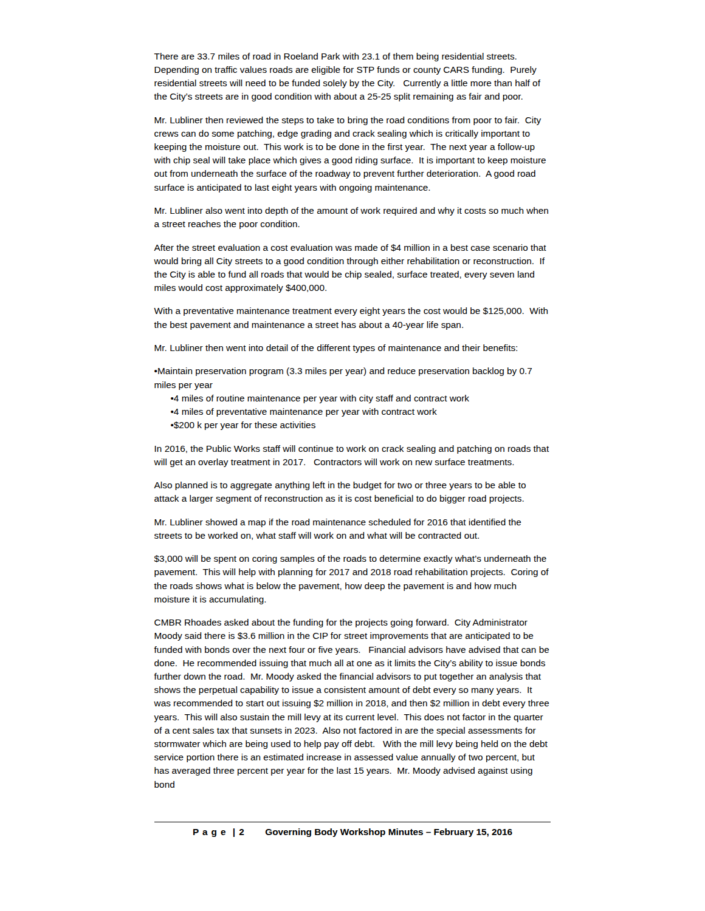There are 33.7 miles of road in Roeland Park with 23.1 of them being residential streets. Depending on traffic values roads are eligible for STP funds or county CARS funding. Purely residential streets will need to be funded solely by the City. Currently a little more than half of the City’s streets are in good condition with about a 25-25 split remaining as fair and poor.
Mr. Lubliner then reviewed the steps to take to bring the road conditions from poor to fair. City crews can do some patching, edge grading and crack sealing which is critically important to keeping the moisture out. This work is to be done in the first year. The next year a follow-up with chip seal will take place which gives a good riding surface. It is important to keep moisture out from underneath the surface of the roadway to prevent further deterioration. A good road surface is anticipated to last eight years with ongoing maintenance.
Mr. Lubliner also went into depth of the amount of work required and why it costs so much when a street reaches the poor condition.
After the street evaluation a cost evaluation was made of $4 million in a best case scenario that would bring all City streets to a good condition through either rehabilitation or reconstruction. If the City is able to fund all roads that would be chip sealed, surface treated, every seven land miles would cost approximately $400,000.
With a preventative maintenance treatment every eight years the cost would be $125,000. With the best pavement and maintenance a street has about a 40-year life span.
Mr. Lubliner then went into detail of the different types of maintenance and their benefits:
•Maintain preservation program (3.3 miles per year) and reduce preservation backlog by 0.7 miles per year
•4 miles of routine maintenance per year with city staff and contract work
•4 miles of preventative maintenance per year with contract work
•$200 k per year for these activities
In 2016, the Public Works staff will continue to work on crack sealing and patching on roads that will get an overlay treatment in 2017. Contractors will work on new surface treatments.
Also planned is to aggregate anything left in the budget for two or three years to be able to attack a larger segment of reconstruction as it is cost beneficial to do bigger road projects.
Mr. Lubliner showed a map if the road maintenance scheduled for 2016 that identified the streets to be worked on, what staff will work on and what will be contracted out.
$3,000 will be spent on coring samples of the roads to determine exactly what’s underneath the pavement. This will help with planning for 2017 and 2018 road rehabilitation projects. Coring of the roads shows what is below the pavement, how deep the pavement is and how much moisture it is accumulating.
CMBR Rhoades asked about the funding for the projects going forward. City Administrator Moody said there is $3.6 million in the CIP for street improvements that are anticipated to be funded with bonds over the next four or five years. Financial advisors have advised that can be done. He recommended issuing that much all at one as it limits the City’s ability to issue bonds further down the road. Mr. Moody asked the financial advisors to put together an analysis that shows the perpetual capability to issue a consistent amount of debt every so many years. It was recommended to start out issuing $2 million in 2018, and then $2 million in debt every three years. This will also sustain the mill levy at its current level. This does not factor in the quarter of a cent sales tax that sunsets in 2023. Also not factored in are the special assessments for stormwater which are being used to help pay off debt. With the mill levy being held on the debt service portion there is an estimated increase in assessed value annually of two percent, but has averaged three percent per year for the last 15 years. Mr. Moody advised against using bond
P a g e | 2 Governing Body Workshop Minutes – February 15, 2016